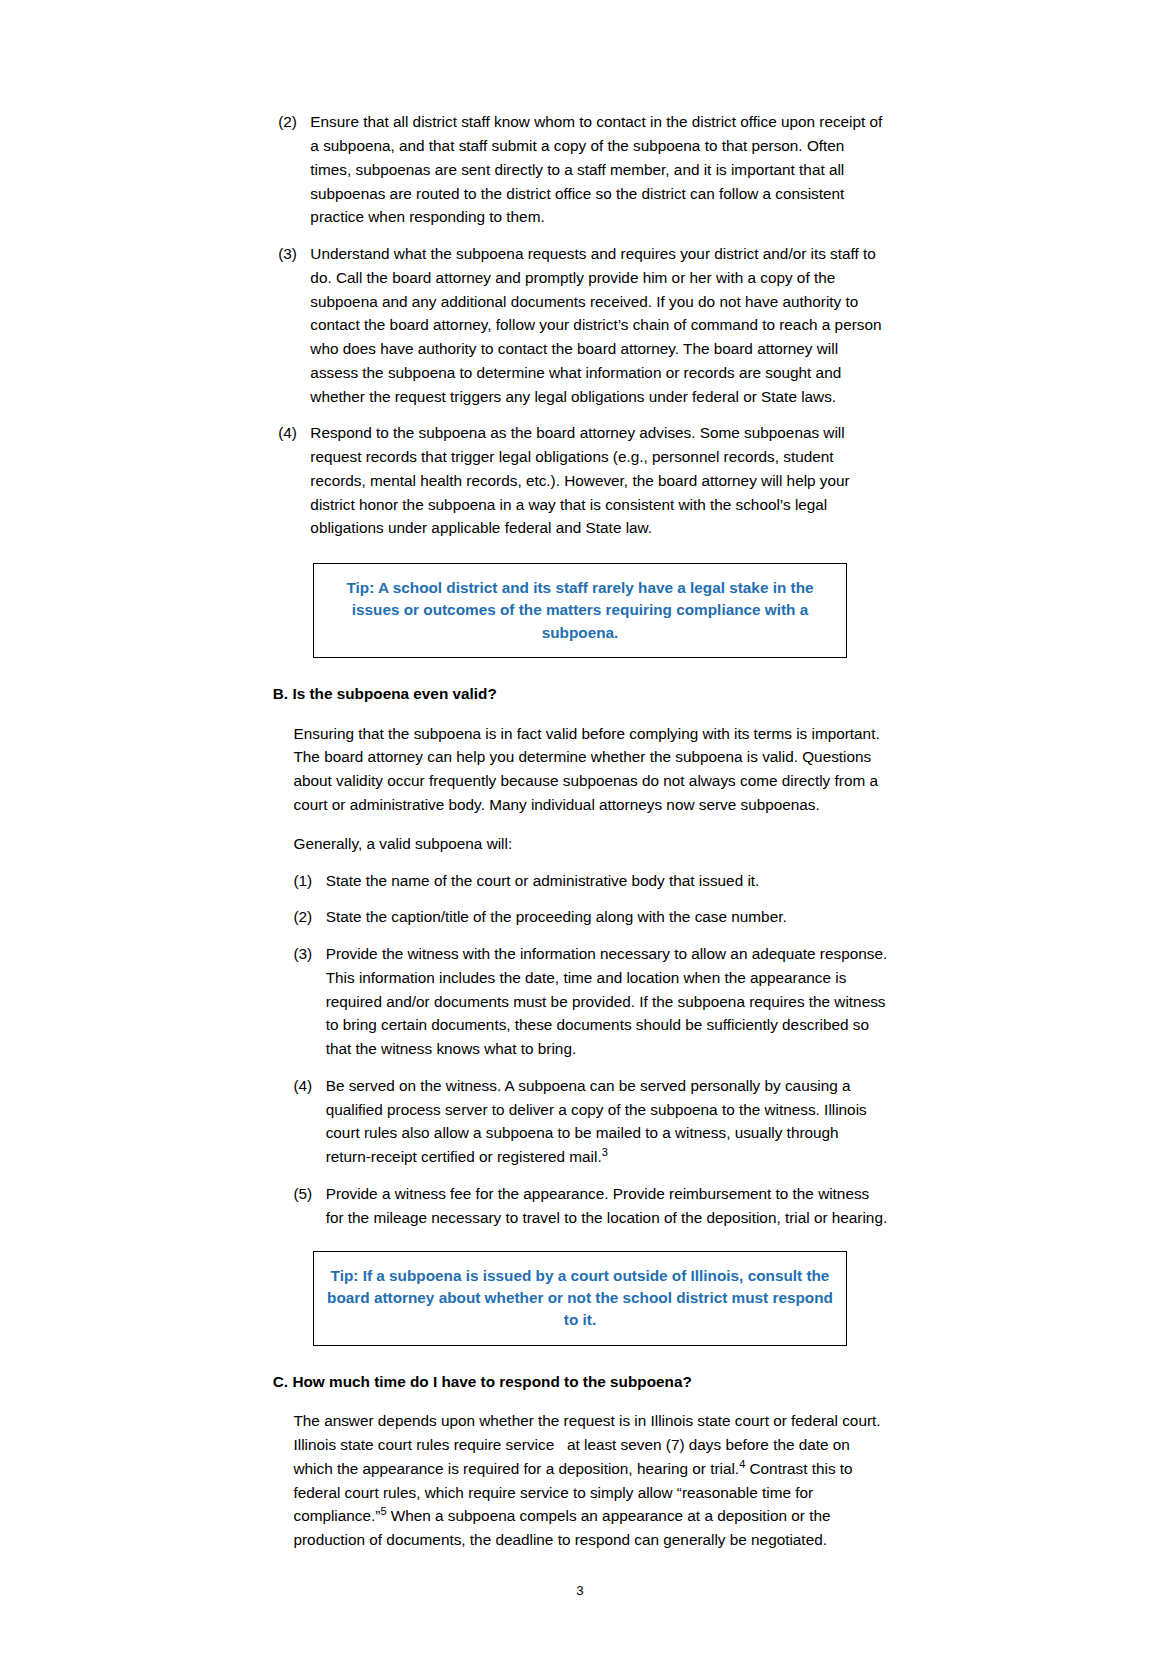(2) Ensure that all district staff know whom to contact in the district office upon receipt of a subpoena, and that staff submit a copy of the subpoena to that person. Often times, subpoenas are sent directly to a staff member, and it is important that all subpoenas are routed to the district office so the district can follow a consistent practice when responding to them.
(3) Understand what the subpoena requests and requires your district and/or its staff to do. Call the board attorney and promptly provide him or her with a copy of the subpoena and any additional documents received. If you do not have authority to contact the board attorney, follow your district’s chain of command to reach a person who does have authority to contact the board attorney. The board attorney will assess the subpoena to determine what information or records are sought and whether the request triggers any legal obligations under federal or State laws.
(4) Respond to the subpoena as the board attorney advises. Some subpoenas will request records that trigger legal obligations (e.g., personnel records, student records, mental health records, etc.). However, the board attorney will help your district honor the subpoena in a way that is consistent with the school’s legal obligations under applicable federal and State law.
Tip: A school district and its staff rarely have a legal stake in the
issues or outcomes of the matters requiring compliance with a subpoena.
B. Is the subpoena even valid?
Ensuring that the subpoena is in fact valid before complying with its terms is important. The board attorney can help you determine whether the subpoena is valid. Questions about validity occur frequently because subpoenas do not always come directly from a court or administrative body. Many individual attorneys now serve subpoenas.
Generally, a valid subpoena will:
(1) State the name of the court or administrative body that issued it.
(2) State the caption/title of the proceeding along with the case number.
(3) Provide the witness with the information necessary to allow an adequate response. This information includes the date, time and location when the appearance is required and/or documents must be provided. If the subpoena requires the witness to bring certain documents, these documents should be sufficiently described so that the witness knows what to bring.
(4) Be served on the witness. A subpoena can be served personally by causing a qualified process server to deliver a copy of the subpoena to the witness. Illinois court rules also allow a subpoena to be mailed to a witness, usually through return-receipt certified or registered mail.3
(5) Provide a witness fee for the appearance. Provide reimbursement to the witness for the mileage necessary to travel to the location of the deposition, trial or hearing.
Tip: If a subpoena is issued by a court outside of Illinois, consult the
board attorney about whether or not the school district must respond to it.
C. How much time do I have to respond to the subpoena?
The answer depends upon whether the request is in Illinois state court or federal court. Illinois state court rules require service at least seven (7) days before the date on which the appearance is required for a deposition, hearing or trial.4 Contrast this to federal court rules, which require service to simply allow “reasonable time for compliance.”5 When a subpoena compels an appearance at a deposition or the production of documents, the deadline to respond can generally be negotiated.
3